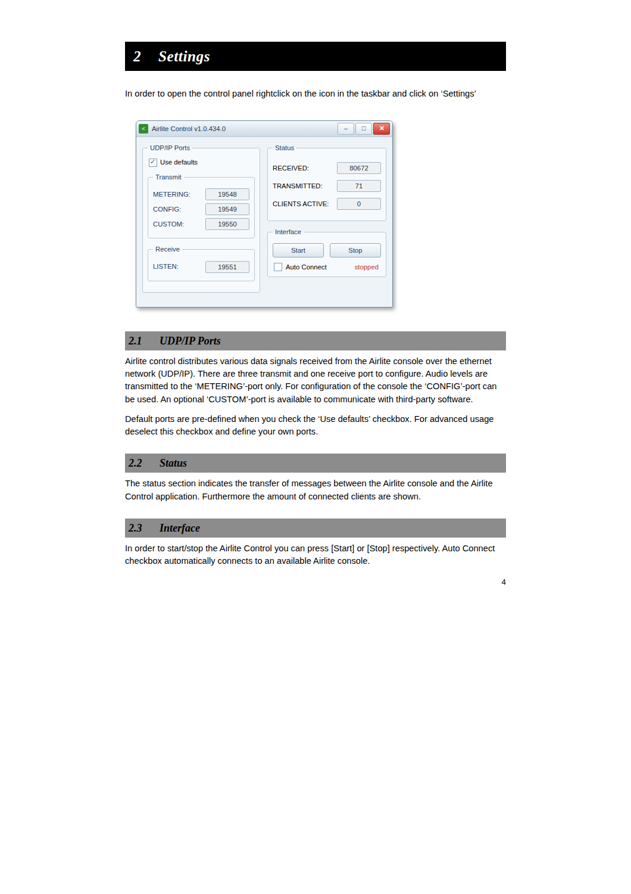2 Settings
In order to open the control panel rightclick on the icon in the taskbar and click on ‘Settings’
<
Airlite Control v1.0.434.0
–
□
✕
UDP/IP Ports
Use defaults
Transmit
METERING: 19548
CONFIG: 19549
CUSTOM: 19550
Receive
LISTEN: 19551
Status
RECEIVED: 80672
TRANSMITTED: 71
CLIENTS ACTIVE: 0
Interface
Start
Stop
Auto Connect stopped
2.1 UDP/IP Ports
Airlite control distributes various data signals received from the Airlite console over the ethernet network (UDP/IP). There are three transmit and one receive port to configure. Audio levels are transmitted to the ‘METERING’-port only. For configuration of the console the ‘CONFIG’-port can be used. An optional ‘CUSTOM’-port is available to communicate with third-party software.
Default ports are pre-defined when you check the ‘Use defaults’ checkbox. For advanced usage deselect this checkbox and define your own ports.
2.2 Status
The status section indicates the transfer of messages between the Airlite console and the Airlite Control application. Furthermore the amount of connected clients are shown.
2.3 Interface
In order to start/stop the Airlite Control you can press [Start] or [Stop] respectively. Auto Connect checkbox automatically connects to an available Airlite console.
4